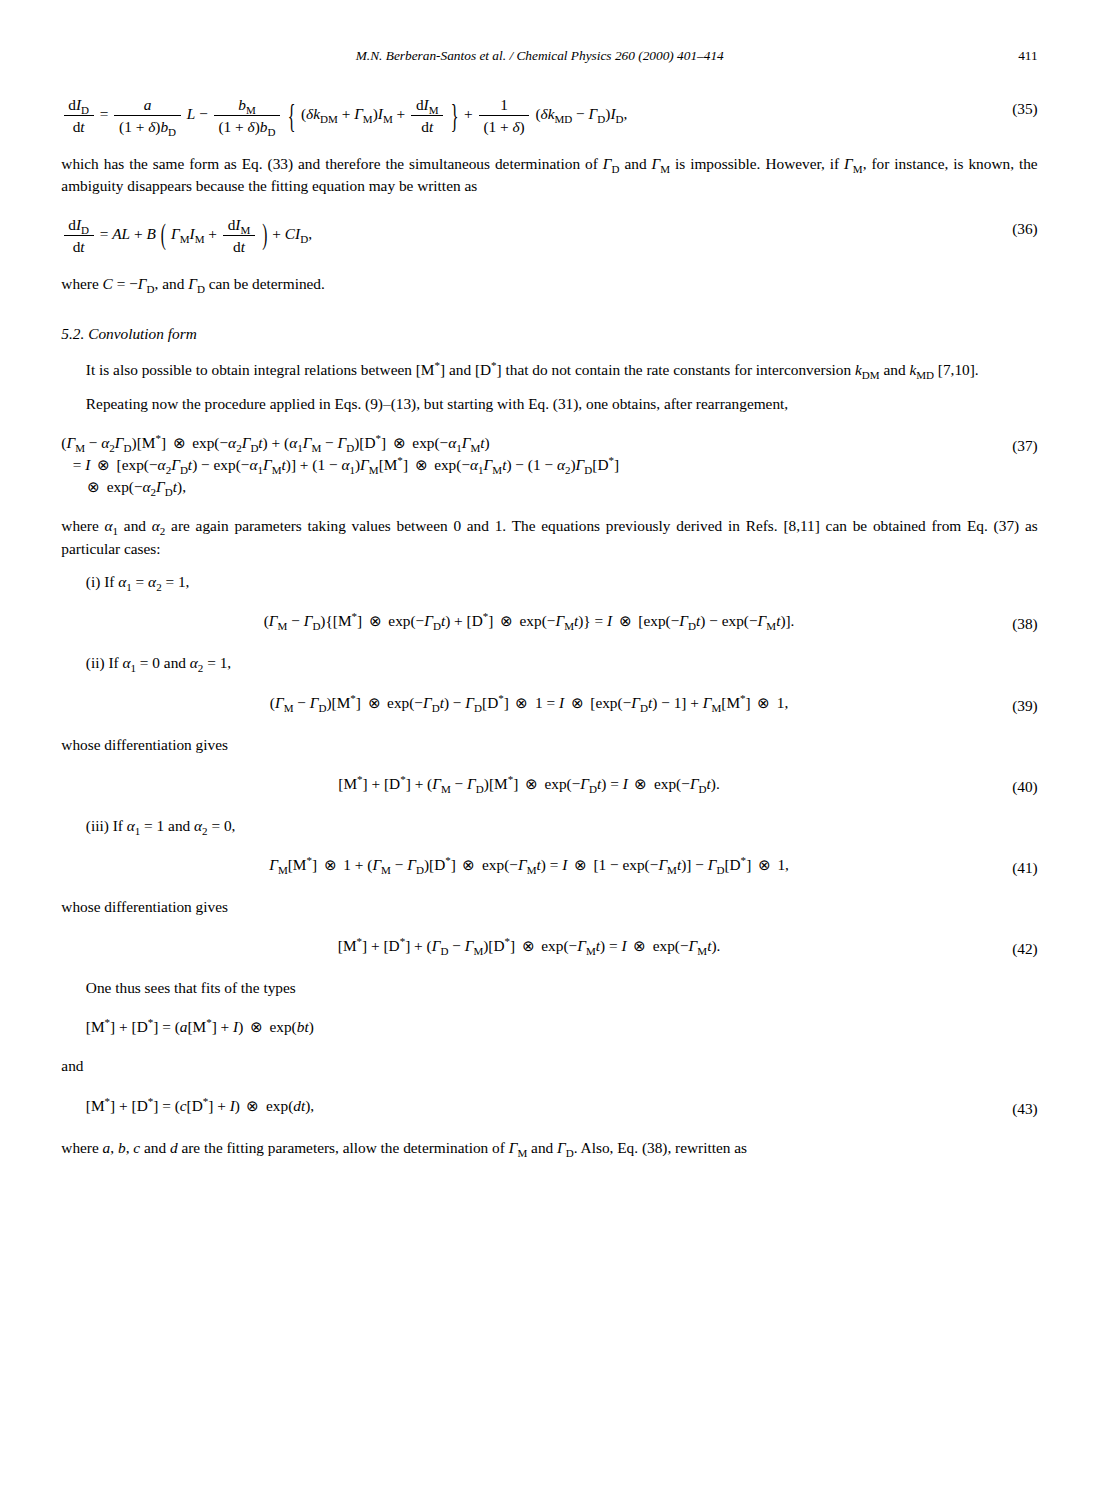M.N. Berberan-Santos et al. / Chemical Physics 260 (2000) 401–414 411
dID dt = a(1 + δ)bD L − bM(1 + δ)bD { (δkDM + ΓM)IM + dIM dt } + 1(1 + δ) (δkMD − ΓD)ID,
(35)
which has the same form as Eq. (33) and therefore the simultaneous determination of ΓD and ΓM is impossible. However, if ΓM, for instance, is known, the ambiguity disappears because the fitting equation may be written as
dID dt = AL + B ( ΓMIM + dIM dt ) + CID,
(36)
where C = −ΓD, and ΓD can be determined.
5.2. Convolution form
It is also possible to obtain integral relations between [M*] and [D*] that do not contain the rate constants for interconversion kDM and kMD [7,10].
Repeating now the procedure applied in Eqs. (9)–(13), but starting with Eq. (31), one obtains, after rearrangement,
(ΓM − α2ΓD)[M*] ⊗ exp(−α2ΓDt) + (α1ΓM − ΓD)[D*] ⊗ exp(−α1ΓMt)
= I ⊗ [exp(−α2ΓDt) − exp(−α1ΓMt)] + (1 − α1)ΓM[M*] ⊗ exp(−α1ΓMt) − (1 − α2)ΓD[D*]
⊗ exp(−α2ΓDt),
(37)
where α1 and α2 are again parameters taking values between 0 and 1. The equations previously derived in Refs. [8,11] can be obtained from Eq. (37) as particular cases:
(i) If α1 = α2 = 1,
(ΓM − ΓD){[M*] ⊗ exp(−ΓDt) + [D*] ⊗ exp(−ΓMt)} = I ⊗ [exp(−ΓDt) − exp(−ΓMt)].
(38)
(ii) If α1 = 0 and α2 = 1,
(ΓM − ΓD)[M*] ⊗ exp(−ΓDt) − ΓD[D*] ⊗ 1 = I ⊗ [exp(−ΓDt) − 1] + ΓM[M*] ⊗ 1,
(39)
whose differentiation gives
[M*] + [D*] + (ΓM − ΓD)[M*] ⊗ exp(−ΓDt) = I ⊗ exp(−ΓDt).
(40)
(iii) If α1 = 1 and α2 = 0,
ΓM[M*] ⊗ 1 + (ΓM − ΓD)[D*] ⊗ exp(−ΓMt) = I ⊗ [1 − exp(−ΓMt)] − ΓD[D*] ⊗ 1,
(41)
whose differentiation gives
[M*] + [D*] + (ΓD − ΓM)[D*] ⊗ exp(−ΓMt) = I ⊗ exp(−ΓMt).
(42)
One thus sees that fits of the types
[M*] + [D*] = (a[M*] + I) ⊗ exp(bt)
and
[M*] + [D*] = (c[D*] + I) ⊗ exp(dt),
(43)
where a, b, c and d are the fitting parameters, allow the determination of ΓM and ΓD. Also, Eq. (38), rewritten as